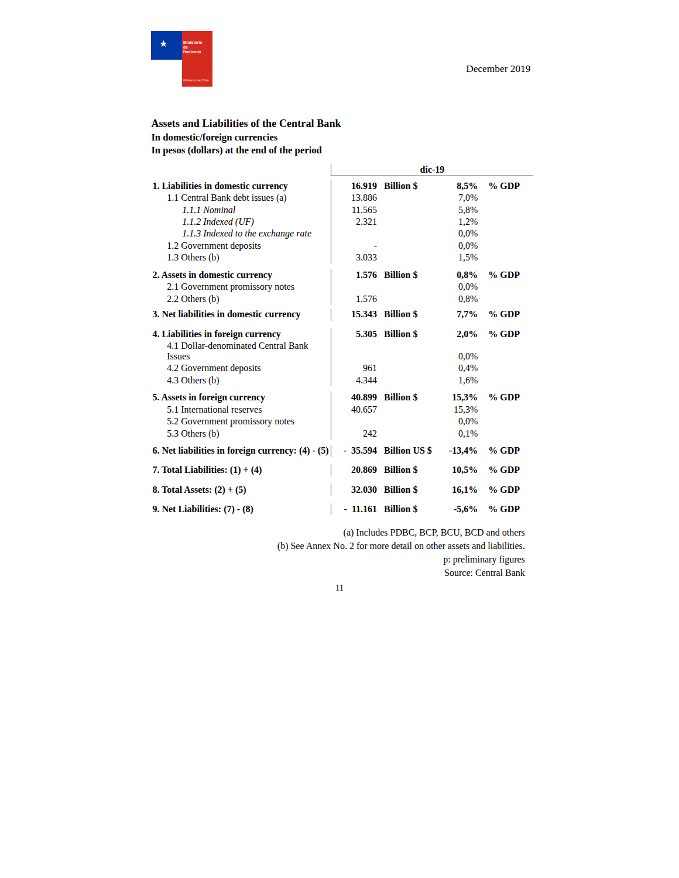★
Ministerio
de
Hacienda
Gobierno de Chile
December 2019
Assets and Liabilities of the Central Bank
In domestic/foreign currencies
In pesos (dollars) at the end of the period
| | dic-19 |
| --- | --- |
| 1. Liabilities in domestic currency | 16.919 | Billion $ | 8,5% | % GDP |
| 1.1 Central Bank debt issues (a) | 13.886 | | 7,0% | |
| 1.1.1 Nominal | 11.565 | | 5,8% | |
| 1.1.2 Indexed (UF) | 2.321 | | 1,2% | |
| 1.1.3 Indexed to the exchange rate | | | 0,0% | |
| 1.2 Government deposits | - | | 0,0% | |
| 1.3 Others (b) | 3.033 | | 1,5% | |
| 2. Assets in domestic currency | 1.576 | Billion $ | 0,8% | % GDP |
| 2.1 Government promissory notes | | | 0,0% | |
| 2.2 Others (b) | 1.576 | | 0,8% | |
| 3. Net liabilities in domestic currency | 15.343 | Billion $ | 7,7% | % GDP |
| 4. Liabilities in foreign currency | 5.305 | Billion $ | 2,0% | % GDP |
| 4.1 Dollar-denominated Central Bank Issues | | | 0,0% | |
| 4.2 Government deposits | 961 | | 0,4% | |
| 4.3 Others (b) | 4.344 | | 1,6% | |
| 5. Assets in foreign currency | 40.899 | Billion $ | 15,3% | % GDP |
| 5.1 International reserves | 40.657 | | 15,3% | |
| 5.2 Government promissory notes | | | 0,0% | |
| 5.3 Others (b) | 242 | | 0,1% | |
| 6. Net liabilities in foreign currency: (4) - (5) | - 35.594 | Billion US $ | -13,4% | % GDP |
| 7. Total Liabilities: (1) + (4) | 20.869 | Billion $ | 10,5% | % GDP |
| 8. Total Assets: (2) + (5) | 32.030 | Billion $ | 16,1% | % GDP |
| 9. Net Liabilities: (7) - (8) | - 11.161 | Billion $ | -5,6% | % GDP |
(a) Includes PDBC, BCP, BCU, BCD and others
(b) See Annex No. 2 for more detail on other assets and liabilities.
p: preliminary figures
Source: Central Bank
11